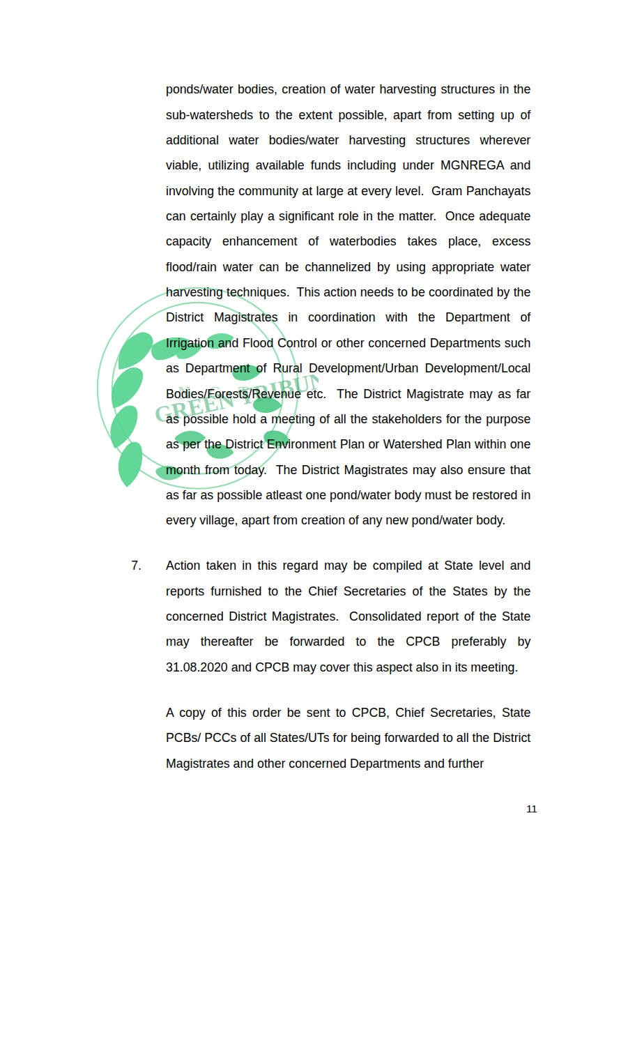GREEN TRIBUNAL N G T
ponds/water bodies, creation of water harvesting structures in the sub-watersheds to the extent possible, apart from setting up of additional water bodies/water harvesting structures wherever viable, utilizing available funds including under MGNREGA and involving the community at large at every level. Gram Panchayats can certainly play a significant role in the matter. Once adequate capacity enhancement of waterbodies takes place, excess flood/rain water can be channelized by using appropriate water harvesting techniques. This action needs to be coordinated by the District Magistrates in coordination with the Department of Irrigation and Flood Control or other concerned Departments such as Department of Rural Development/Urban Development/Local Bodies/Forests/Revenue etc. The District Magistrate may as far as possible hold a meeting of all the stakeholders for the purpose as per the District Environment Plan or Watershed Plan within one month from today. The District Magistrates may also ensure that as far as possible atleast one pond/water body must be restored in every village, apart from creation of any new pond/water body.
7.
Action taken in this regard may be compiled at State level and reports furnished to the Chief Secretaries of the States by the concerned District Magistrates. Consolidated report of the State may thereafter be forwarded to the CPCB preferably by 31.08.2020 and CPCB may cover this aspect also in its meeting.
A copy of this order be sent to CPCB, Chief Secretaries, State PCBs/ PCCs of all States/UTs for being forwarded to all the District Magistrates and other concerned Departments and further
11